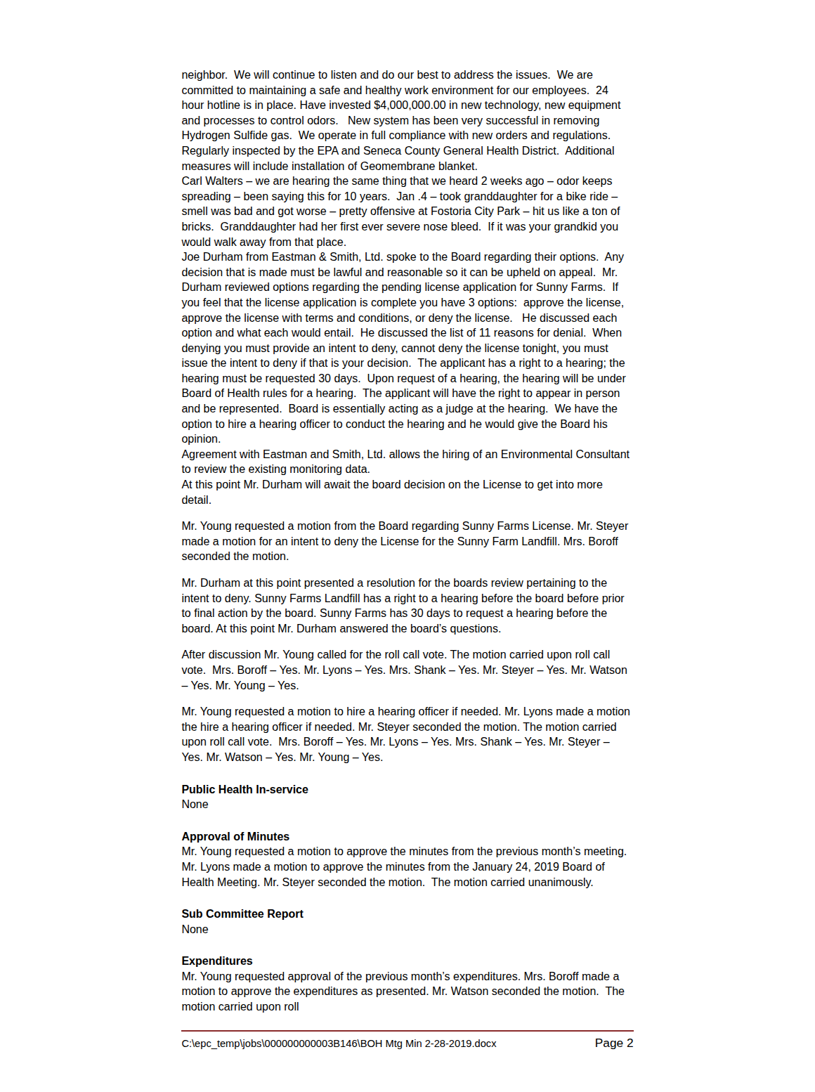neighbor. We will continue to listen and do our best to address the issues. We are committed to maintaining a safe and healthy work environment for our employees. 24 hour hotline is in place. Have invested $4,000,000.00 in new technology, new equipment and processes to control odors. New system has been very successful in removing Hydrogen Sulfide gas. We operate in full compliance with new orders and regulations. Regularly inspected by the EPA and Seneca County General Health District. Additional measures will include installation of Geomembrane blanket.
Carl Walters – we are hearing the same thing that we heard 2 weeks ago – odor keeps spreading – been saying this for 10 years. Jan .4 – took granddaughter for a bike ride – smell was bad and got worse – pretty offensive at Fostoria City Park – hit us like a ton of bricks. Granddaughter had her first ever severe nose bleed. If it was your grandkid you would walk away from that place.
Joe Durham from Eastman & Smith, Ltd. spoke to the Board regarding their options. Any decision that is made must be lawful and reasonable so it can be upheld on appeal. Mr. Durham reviewed options regarding the pending license application for Sunny Farms. If you feel that the license application is complete you have 3 options: approve the license, approve the license with terms and conditions, or deny the license. He discussed each option and what each would entail. He discussed the list of 11 reasons for denial. When denying you must provide an intent to deny, cannot deny the license tonight, you must issue the intent to deny if that is your decision. The applicant has a right to a hearing; the hearing must be requested 30 days. Upon request of a hearing, the hearing will be under Board of Health rules for a hearing. The applicant will have the right to appear in person and be represented. Board is essentially acting as a judge at the hearing. We have the option to hire a hearing officer to conduct the hearing and he would give the Board his opinion.
Agreement with Eastman and Smith, Ltd. allows the hiring of an Environmental Consultant to review the existing monitoring data.
At this point Mr. Durham will await the board decision on the License to get into more detail.
Mr. Young requested a motion from the Board regarding Sunny Farms License. Mr. Steyer made a motion for an intent to deny the License for the Sunny Farm Landfill. Mrs. Boroff seconded the motion.
Mr. Durham at this point presented a resolution for the boards review pertaining to the intent to deny. Sunny Farms Landfill has a right to a hearing before the board before prior to final action by the board. Sunny Farms has 30 days to request a hearing before the board. At this point Mr. Durham answered the board’s questions.
After discussion Mr. Young called for the roll call vote. The motion carried upon roll call vote. Mrs. Boroff – Yes. Mr. Lyons – Yes. Mrs. Shank – Yes. Mr. Steyer – Yes. Mr. Watson – Yes. Mr. Young – Yes.
Mr. Young requested a motion to hire a hearing officer if needed. Mr. Lyons made a motion the hire a hearing officer if needed. Mr. Steyer seconded the motion. The motion carried upon roll call vote. Mrs. Boroff – Yes. Mr. Lyons – Yes. Mrs. Shank – Yes. Mr. Steyer – Yes. Mr. Watson – Yes. Mr. Young – Yes.
Public Health In-service
None
Approval of Minutes
Mr. Young requested a motion to approve the minutes from the previous month’s meeting. Mr. Lyons made a motion to approve the minutes from the January 24, 2019 Board of Health Meeting. Mr. Steyer seconded the motion. The motion carried unanimously.
Sub Committee Report
None
Expenditures
Mr. Young requested approval of the previous month’s expenditures. Mrs. Boroff made a motion to approve the expenditures as presented. Mr. Watson seconded the motion. The motion carried upon roll
C:\epc_temp\jobs\000000000003B146\BOH Mtg Min 2-28-2019.docx Page 2